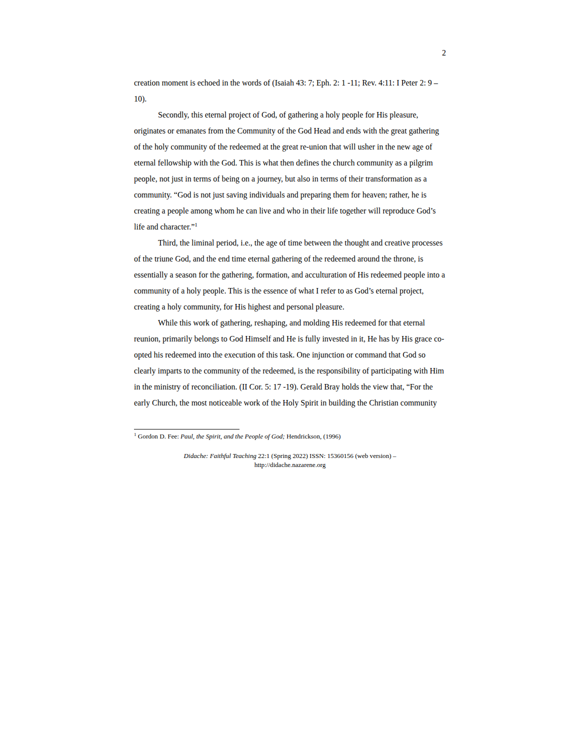2
creation moment is echoed in the words of (Isaiah 43: 7; Eph. 2: 1 -11; Rev. 4:11: I Peter 2: 9 – 10).
Secondly, this eternal project of God, of gathering a holy people for His pleasure, originates or emanates from the Community of the God Head and ends with the great gathering of the holy community of the redeemed at the great re-union that will usher in the new age of eternal fellowship with the God. This is what then defines the church community as a pilgrim people, not just in terms of being on a journey, but also in terms of their transformation as a community. “God is not just saving individuals and preparing them for heaven; rather, he is creating a people among whom he can live and who in their life together will reproduce God’s life and character.”1
Third, the liminal period, i.e., the age of time between the thought and creative processes of the triune God, and the end time eternal gathering of the redeemed around the throne, is essentially a season for the gathering, formation, and acculturation of His redeemed people into a community of a holy people. This is the essence of what I refer to as God’s eternal project, creating a holy community, for His highest and personal pleasure.
While this work of gathering, reshaping, and molding His redeemed for that eternal reunion, primarily belongs to God Himself and He is fully invested in it, He has by His grace co-opted his redeemed into the execution of this task. One injunction or command that God so clearly imparts to the community of the redeemed, is the responsibility of participating with Him in the ministry of reconciliation. (II Cor. 5: 17 -19). Gerald Bray holds the view that, “For the early Church, the most noticeable work of the Holy Spirit in building the Christian community
1 Gordon D. Fee: Paul, the Spirit, and the People of God; Hendrickson, (1996)
Didache: Faithful Teaching 22:1 (Spring 2022) ISSN: 15360156 (web version) –
http://didache.nazarene.org